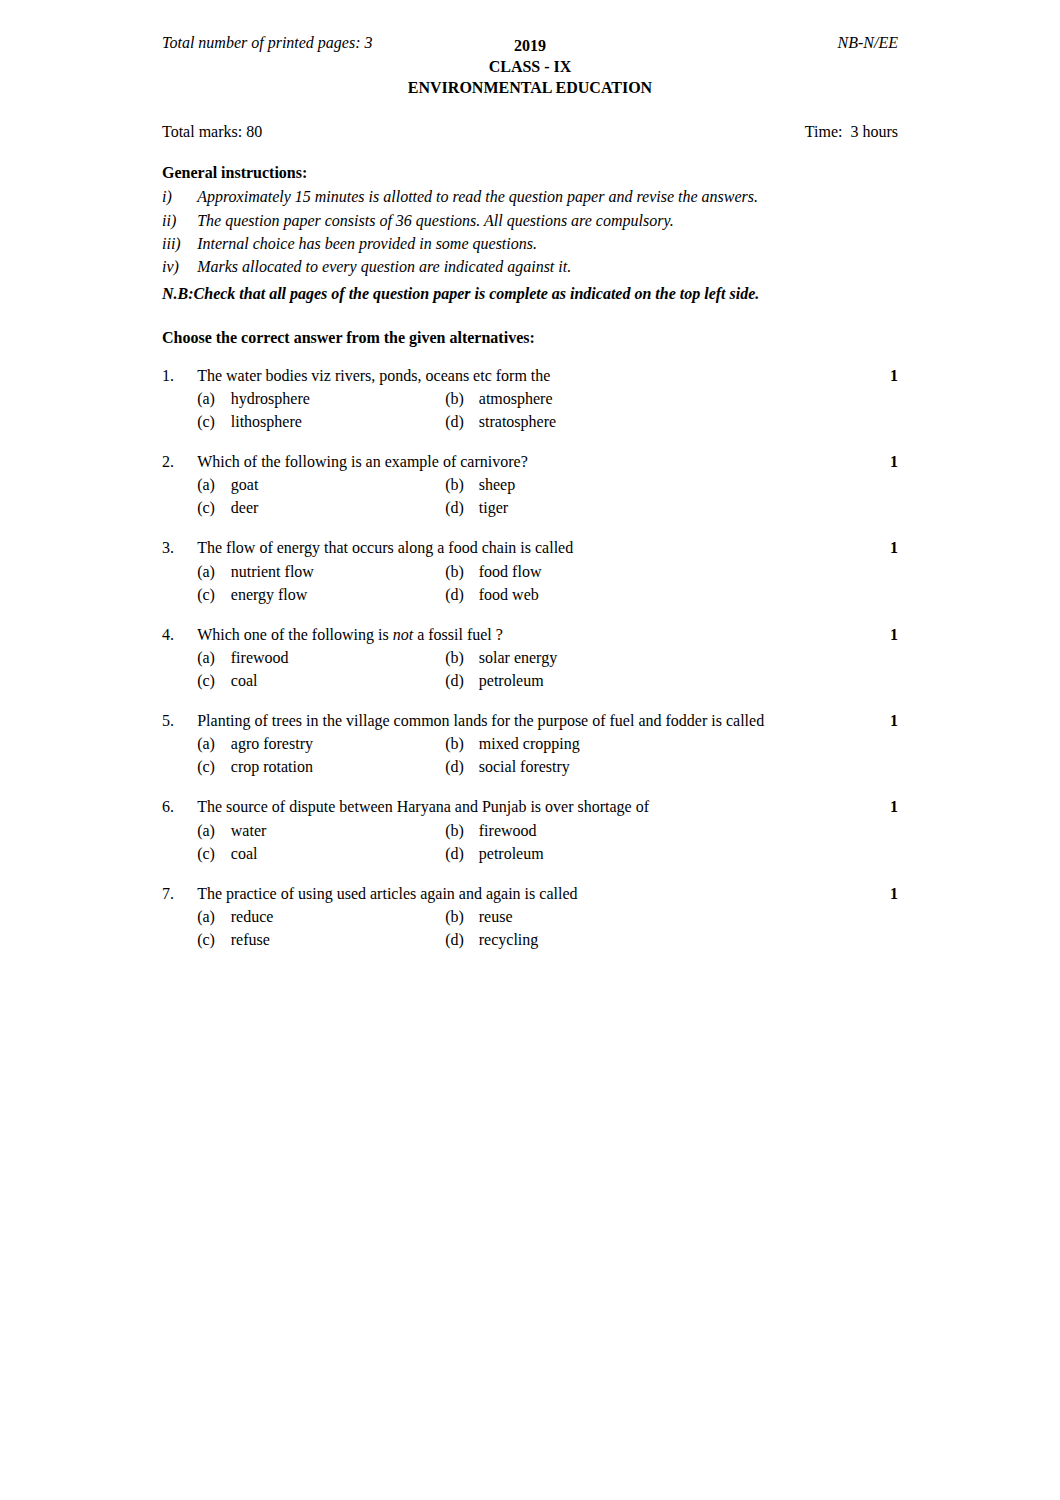Total number of printed pages: 3 NB-N/EE
2019 CLASS - IX
ENVIRONMENTAL EDUCATION
Total marks: 80 Time: 3 hours
General instructions:
i) Approximately 15 minutes is allotted to read the question paper and revise the answers.
ii) The question paper consists of 36 questions. All questions are compulsory.
iii) Internal choice has been provided in some questions.
iv) Marks allocated to every question are indicated against it.
N.B: Check that all pages of the question paper is complete as indicated on the top left side.
Choose the correct answer from the given alternatives:
1. The water bodies viz rivers, ponds, oceans etc form the 1
(a) hydrosphere (b) atmosphere (c) lithosphere (d) stratosphere
2. Which of the following is an example of carnivore? 1
(a) goat (b) sheep (c) deer (d) tiger
3. The flow of energy that occurs along a food chain is called 1
(a) nutrient flow (b) food flow (c) energy flow (d) food web
4. Which one of the following is not a fossil fuel ? 1
(a) firewood (b) solar energy (c) coal (d) petroleum
5. Planting of trees in the village common lands for the purpose of fuel and fodder is called 1
(a) agro forestry (b) mixed cropping (c) crop rotation (d) social forestry
6. The source of dispute between Haryana and Punjab is over shortage of 1
(a) water (b) firewood (c) coal (d) petroleum
7. The practice of using used articles again and again is called 1
(a) reduce (b) reuse (c) refuse (d) recycling